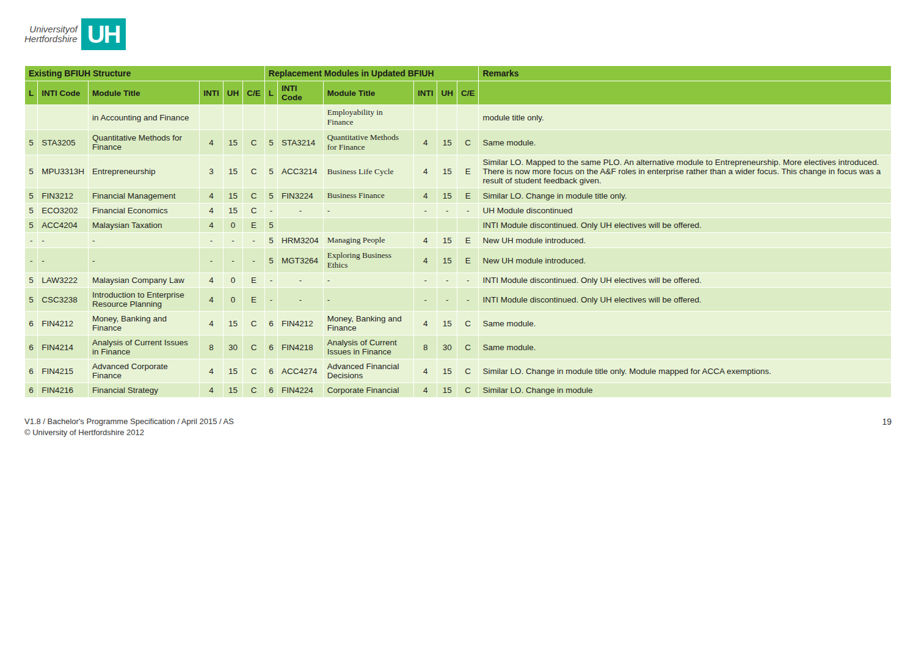Universityof Hertfordshire
UH
| Existing BFIUH Structure | Replacement Modules in Updated BFIUH | Remarks |
| --- | --- | --- |
| L | INTI Code | Module Title | INTI | UH | C/E | L | INTI Code | Module Title | INTI | UH | C/E | |
| | | in Accounting and Finance | | | | | | Employability in Finance | | | | module title only. |
| 5 | STA3205 | Quantitative Methods for Finance | 4 | 15 | C | 5 | STA3214 | Quantitative Methods for Finance | 4 | 15 | C | Same module. |
| 5 | MPU3313H | Entrepreneurship | 3 | 15 | C | 5 | ACC3214 | Business Life Cycle | 4 | 15 | E | Similar LO. Mapped to the same PLO. An alternative module to Entrepreneurship. More electives introduced. There is now more focus on the A&F roles in enterprise rather than a wider focus. This change in focus was a result of student feedback given. |
| 5 | FIN3212 | Financial Management | 4 | 15 | C | 5 | FIN3224 | Business Finance | 4 | 15 | E | Similar LO. Change in module title only. |
| 5 | ECO3202 | Financial Economics | 4 | 15 | C | - | - | - | - | - | - | UH Module discontinued |
| 5 | ACC4204 | Malaysian Taxation | 4 | 0 | E | 5 | | | | | | INTI Module discontinued. Only UH electives will be offered. |
| - | - | - | - | - | - | 5 | HRM3204 | Managing People | 4 | 15 | E | New UH module introduced. |
| - | - | - | - | - | - | 5 | MGT3264 | Exploring Business Ethics | 4 | 15 | E | New UH module introduced. |
| 5 | LAW3222 | Malaysian Company Law | 4 | 0 | E | - | - | - | - | - | - | INTI Module discontinued. Only UH electives will be offered. |
| 5 | CSC3238 | Introduction to Enterprise Resource Planning | 4 | 0 | E | - | - | - | - | - | - | INTI Module discontinued. Only UH electives will be offered. |
| 6 | FIN4212 | Money, Banking and Finance | 4 | 15 | C | 6 | FIN4212 | Money, Banking and Finance | 4 | 15 | C | Same module. |
| 6 | FIN4214 | Analysis of Current Issues in Finance | 8 | 30 | C | 6 | FIN4218 | Analysis of Current Issues in Finance | 8 | 30 | C | Same module. |
| 6 | FIN4215 | Advanced Corporate Finance | 4 | 15 | C | 6 | ACC4274 | Advanced Financial Decisions | 4 | 15 | C | Similar LO. Change in module title only. Module mapped for ACCA exemptions. |
| 6 | FIN4216 | Financial Strategy | 4 | 15 | C | 6 | FIN4224 | Corporate Financial | 4 | 15 | C | Similar LO. Change in module |
19 V1.8 / Bachelor's Programme Specification / April 2015 / AS
© University of Hertfordshire 2012